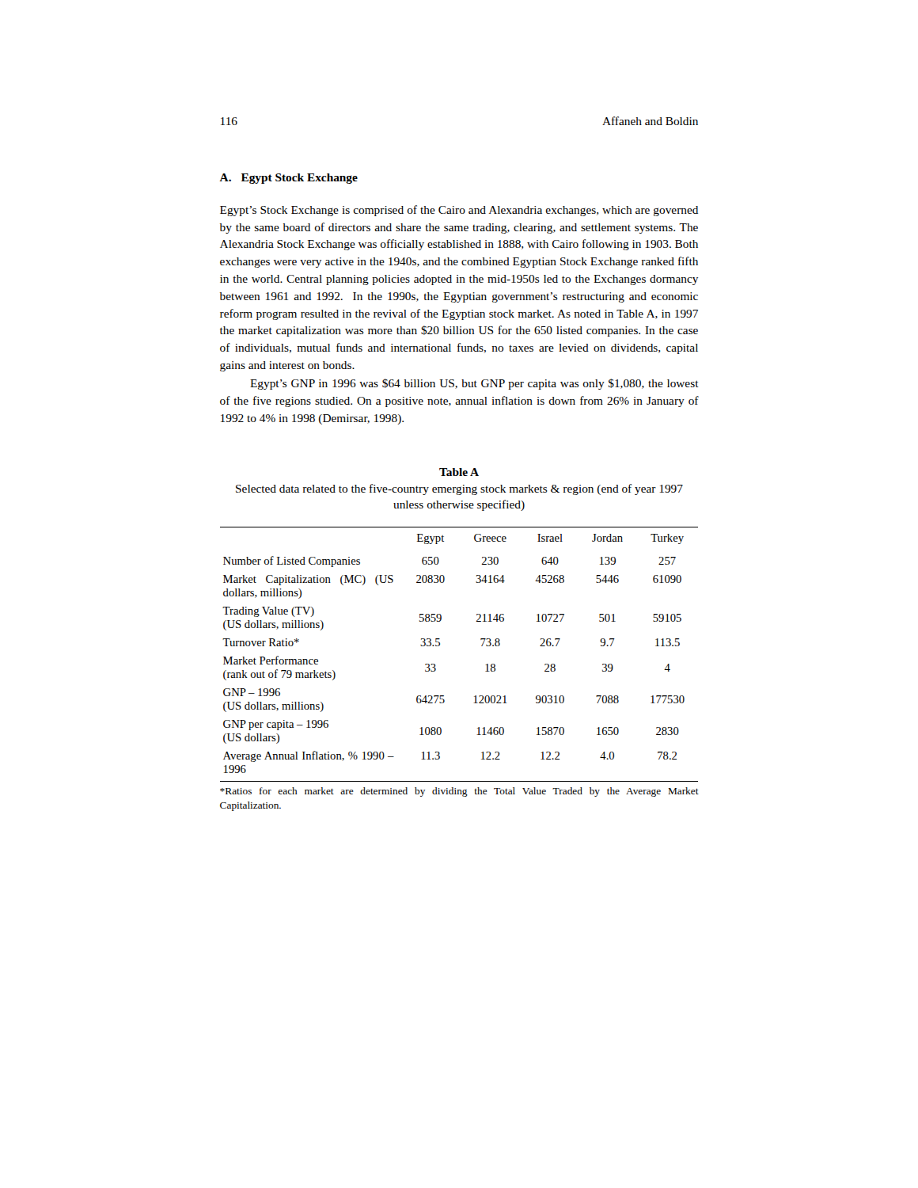116 Affaneh and Boldin
A. Egypt Stock Exchange
Egypt’s Stock Exchange is comprised of the Cairo and Alexandria exchanges, which are governed by the same board of directors and share the same trading, clearing, and settlement systems. The Alexandria Stock Exchange was officially established in 1888, with Cairo following in 1903. Both exchanges were very active in the 1940s, and the combined Egyptian Stock Exchange ranked fifth in the world. Central planning policies adopted in the mid-1950s led to the Exchanges dormancy between 1961 and 1992. In the 1990s, the Egyptian government’s restructuring and economic reform program resulted in the revival of the Egyptian stock market. As noted in Table A, in 1997 the market capitalization was more than $20 billion US for the 650 listed companies. In the case of individuals, mutual funds and international funds, no taxes are levied on dividends, capital gains and interest on bonds.
Egypt’s GNP in 1996 was $64 billion US, but GNP per capita was only $1,080, the lowest of the five regions studied. On a positive note, annual inflation is down from 26% in January of 1992 to 4% in 1998 (Demirsar, 1998).
Table A
Selected data related to the five-country emerging stock markets & region (end of year 1997 unless otherwise specified)
| | Egypt | Greece | Israel | Jordan | Turkey |
| --- | --- | --- | --- | --- | --- |
| Number of Listed Companies | 650 | 230 | 640 | 139 | 257 |
| Market Capitalization (MC) (US dollars, millions) | 20830 | 34164 | 45268 | 5446 | 61090 |
| Trading Value (TV) (US dollars, millions) | 5859 | 21146 | 10727 | 501 | 59105 |
| Turnover Ratio* | 33.5 | 73.8 | 26.7 | 9.7 | 113.5 |
| Market Performance (rank out of 79 markets) | 33 | 18 | 28 | 39 | 4 |
| GNP – 1996 (US dollars, millions) | 64275 | 120021 | 90310 | 7088 | 177530 |
| GNP per capita – 1996 (US dollars) | 1080 | 11460 | 15870 | 1650 | 2830 |
| Average Annual Inflation, % 1990 – 1996 | 11.3 | 12.2 | 12.2 | 4.0 | 78.2 |
*Ratios for each market are determined by dividing the Total Value Traded by the Average Market Capitalization.